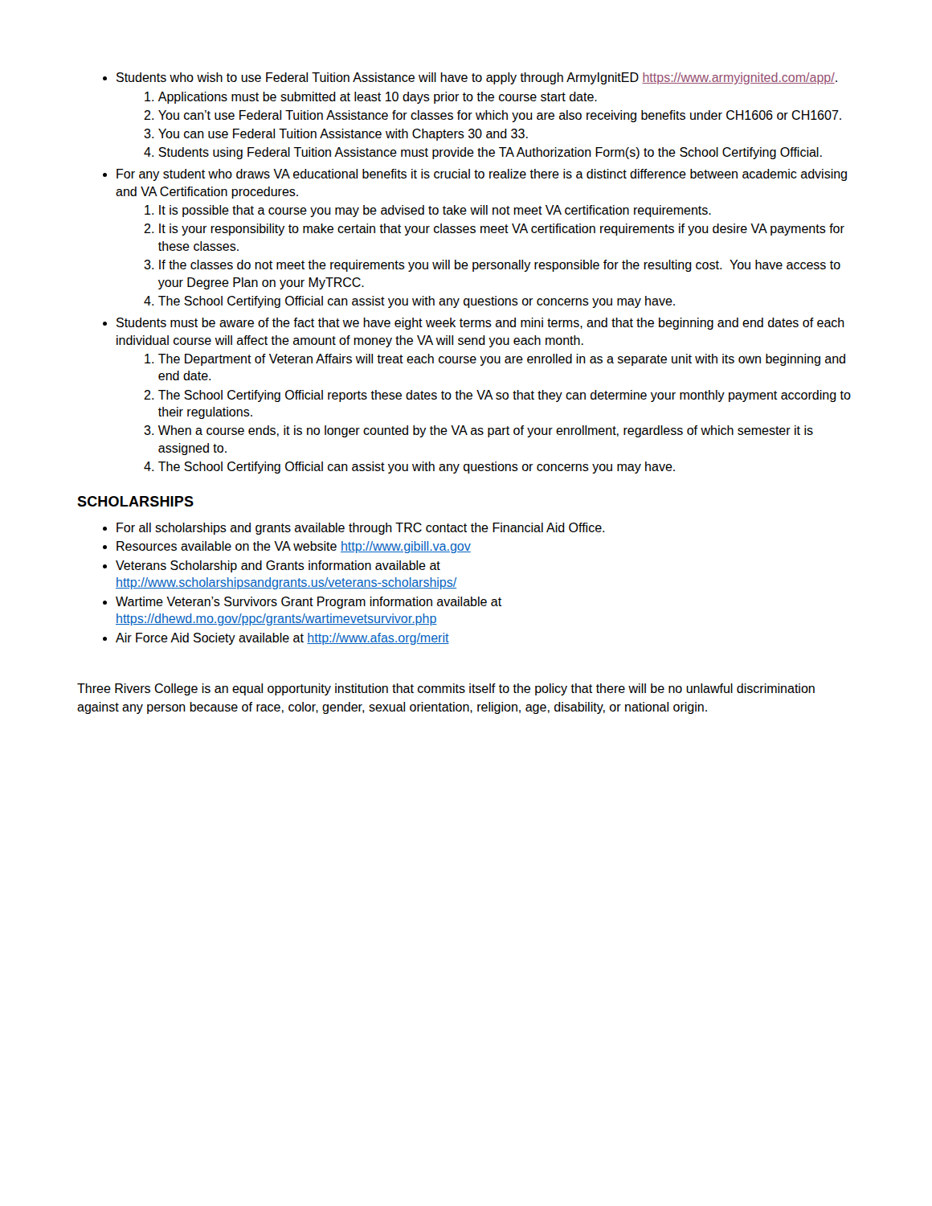Students who wish to use Federal Tuition Assistance will have to apply through ArmyIgnitED https://www.armyignited.com/app/.
Applications must be submitted at least 10 days prior to the course start date.
You can’t use Federal Tuition Assistance for classes for which you are also receiving benefits under CH1606 or CH1607.
You can use Federal Tuition Assistance with Chapters 30 and 33.
Students using Federal Tuition Assistance must provide the TA Authorization Form(s) to the School Certifying Official.
For any student who draws VA educational benefits it is crucial to realize there is a distinct difference between academic advising and VA Certification procedures.
It is possible that a course you may be advised to take will not meet VA certification requirements.
It is your responsibility to make certain that your classes meet VA certification requirements if you desire VA payments for these classes.
If the classes do not meet the requirements you will be personally responsible for the resulting cost. You have access to your Degree Plan on your MyTRCC.
The School Certifying Official can assist you with any questions or concerns you may have.
Students must be aware of the fact that we have eight week terms and mini terms, and that the beginning and end dates of each individual course will affect the amount of money the VA will send you each month.
The Department of Veteran Affairs will treat each course you are enrolled in as a separate unit with its own beginning and end date.
The School Certifying Official reports these dates to the VA so that they can determine your monthly payment according to their regulations.
When a course ends, it is no longer counted by the VA as part of your enrollment, regardless of which semester it is assigned to.
The School Certifying Official can assist you with any questions or concerns you may have.
SCHOLARSHIPS
For all scholarships and grants available through TRC contact the Financial Aid Office.
Resources available on the VA website http://www.gibill.va.gov
Veterans Scholarship and Grants information available at
http://www.scholarshipsandgrants.us/veterans-scholarships/
Wartime Veteran’s Survivors Grant Program information available at
https://dhewd.mo.gov/ppc/grants/wartimevetsurvivor.php
Air Force Aid Society available at http://www.afas.org/merit
Three Rivers College is an equal opportunity institution that commits itself to the policy that there will be no unlawful discrimination against any person because of race, color, gender, sexual orientation, religion, age, disability, or national origin.